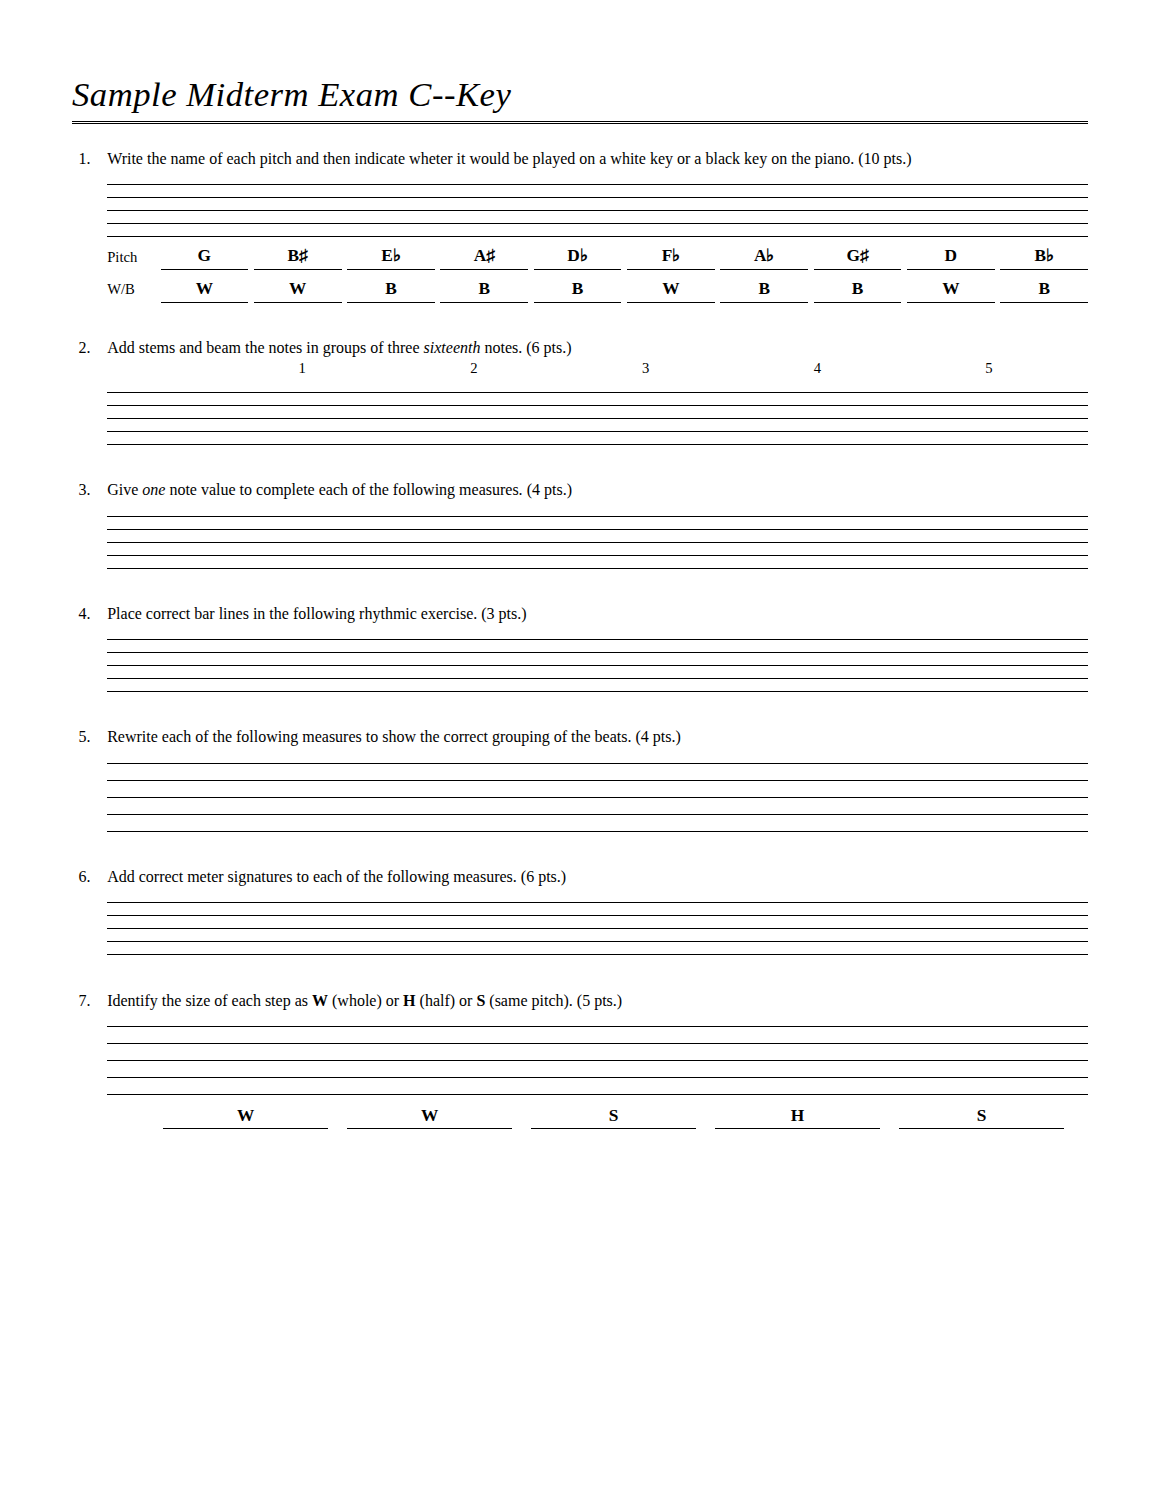Sample Midterm Exam C--Key
Write the name of each pitch and then indicate wheter it would be played on a white key or a black key on the piano. (10 pts.)
Pitch
G
B♯
E♭
A♯
D♭
F♭
A♭
G♯
D
B♭
W/B
W
W
B
B
B
W
B
B
W
B
Add stems and beam the notes in groups of three sixteenth notes. (6 pts.)
12345
Give one note value to complete each of the following measures. (4 pts.)
Place correct bar lines in the following rhythmic exercise. (3 pts.)
Rewrite each of the following measures to show the correct grouping of the beats. (4 pts.)
Add correct meter signatures to each of the following measures. (6 pts.)
Identify the size of each step as W (whole) or H (half) or S (same pitch). (5 pts.)
W
W
S
H
S